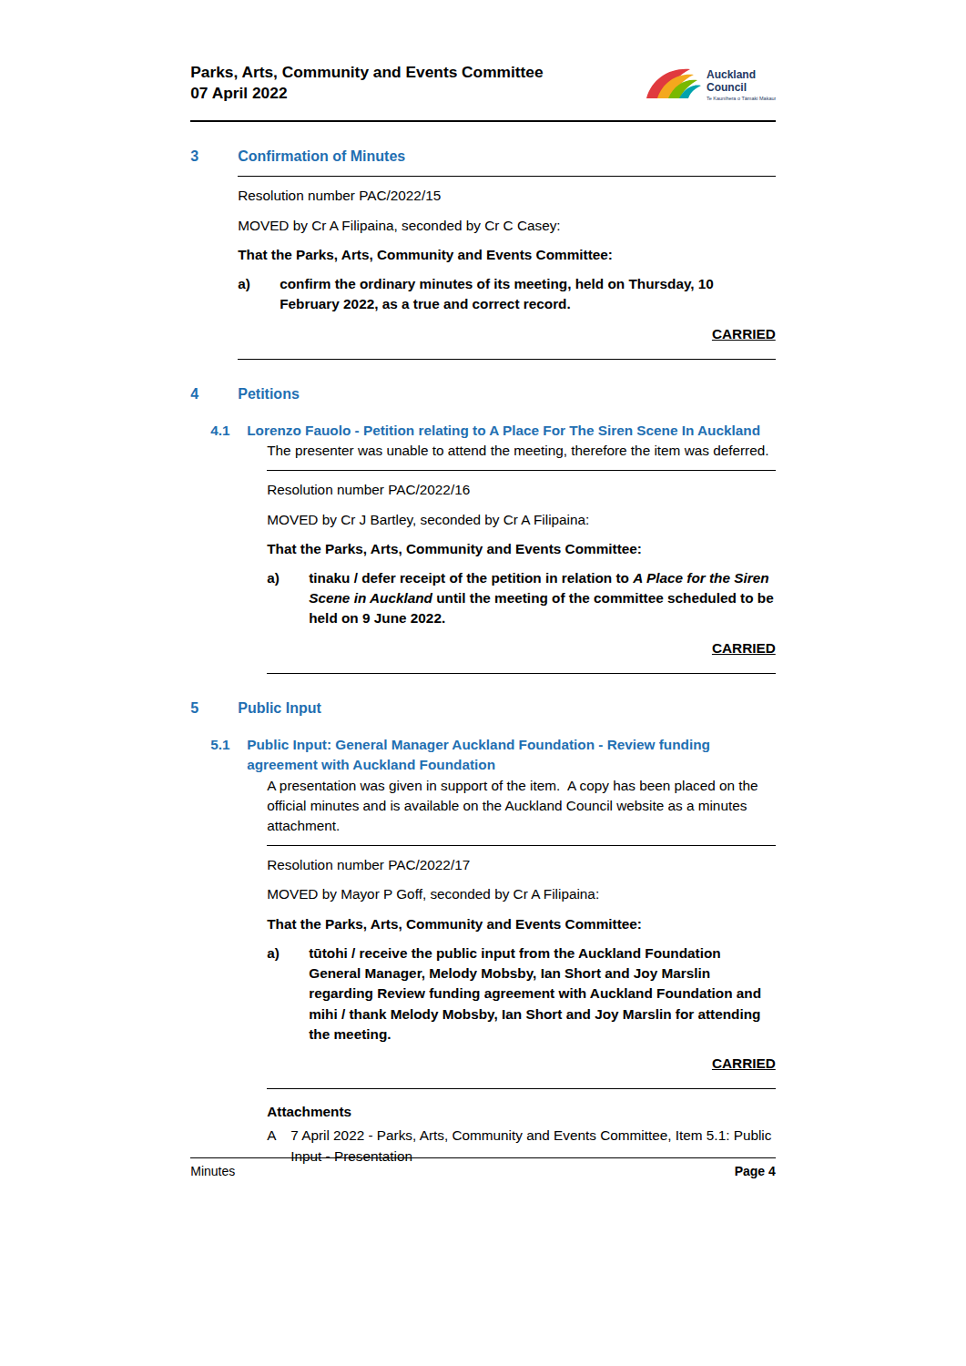Parks, Arts, Community and Events Committee
07 April 2022
Auckland Council Te Kaunihera o Tāmaki Makaurau
3
Confirmation of Minutes
Resolution number PAC/2022/15
MOVED by Cr A Filipaina, seconded by Cr C Casey:
That the Parks, Arts, Community and Events Committee:
a)
confirm the ordinary minutes of its meeting, held on Thursday, 10 February 2022, as a true and correct record.
CARRIED
4
Petitions
4.1
Lorenzo Fauolo - Petition relating to A Place For The Siren Scene In Auckland
The presenter was unable to attend the meeting, therefore the item was deferred.
Resolution number PAC/2022/16
MOVED by Cr J Bartley, seconded by Cr A Filipaina:
That the Parks, Arts, Community and Events Committee:
a)
tinaku / defer receipt of the petition in relation to A Place for the Siren Scene in Auckland until the meeting of the committee scheduled to be held on 9 June 2022.
CARRIED
5
Public Input
5.1
Public Input: General Manager Auckland Foundation - Review funding agreement with Auckland Foundation
A presentation was given in support of the item. A copy has been placed on the official minutes and is available on the Auckland Council website as a minutes attachment.
Resolution number PAC/2022/17
MOVED by Mayor P Goff, seconded by Cr A Filipaina:
That the Parks, Arts, Community and Events Committee:
a)
tūtohi / receive the public input from the Auckland Foundation General Manager, Melody Mobsby, Ian Short and Joy Marslin regarding Review funding agreement with Auckland Foundation and mihi / thank Melody Mobsby, Ian Short and Joy Marslin for attending the meeting.
CARRIED
Attachments
A
7 April 2022 - Parks, Arts, Community and Events Committee, Item 5.1: Public Input - Presentation
Minutes
Page 4